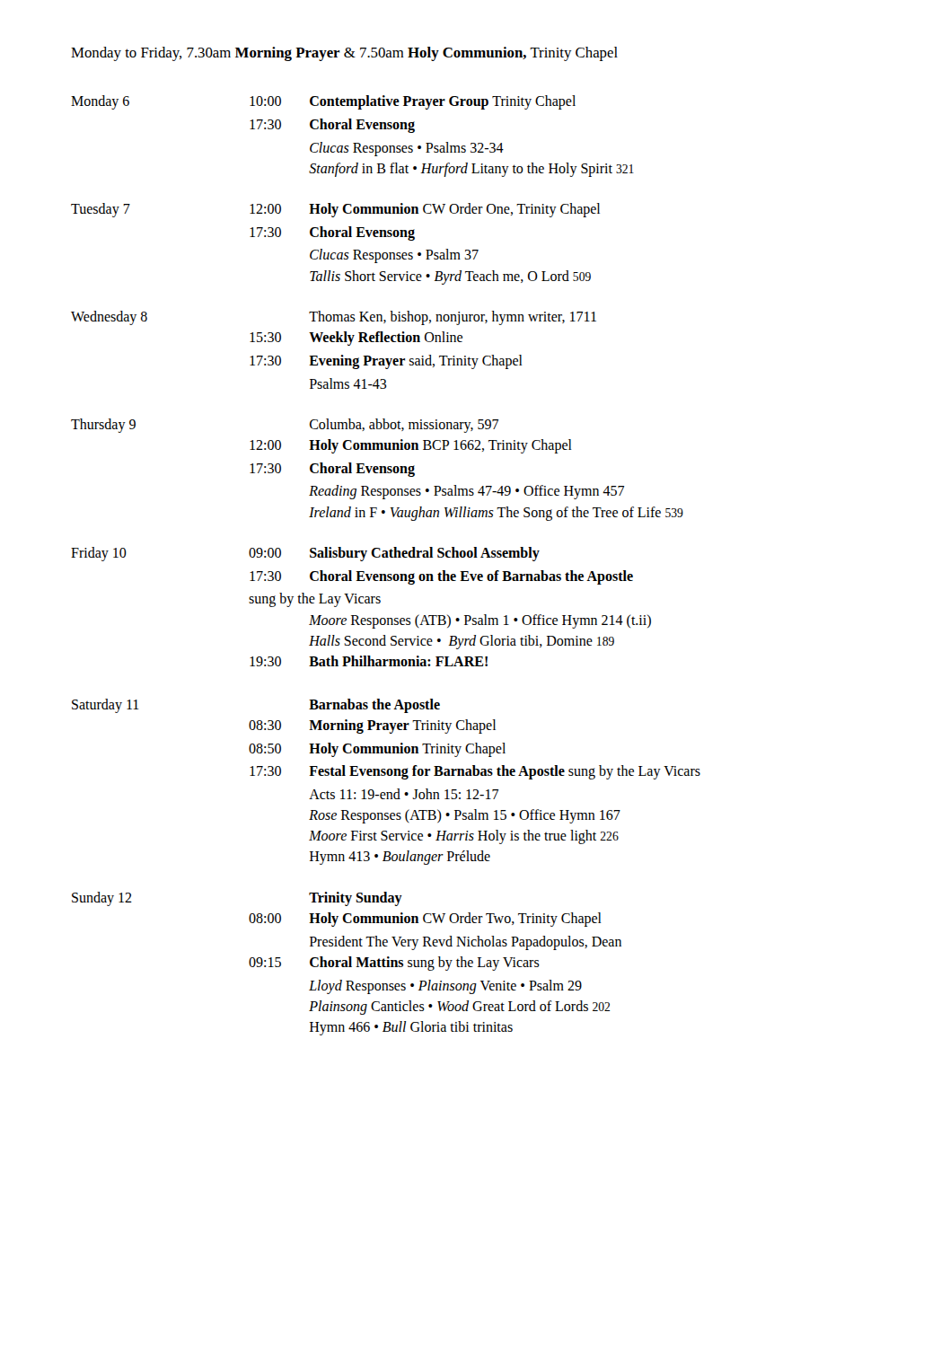Monday to Friday, 7.30am Morning Prayer & 7.50am Holy Communion, Trinity Chapel
| Monday 6 | 10:00 Contemplative Prayer Group Trinity Chapel 17:30 Choral Evensong Clucas Responses • Psalms 32-34 Stanford in B flat • Hurford Litany to the Holy Spirit 321 |
| Tuesday 7 | 12:00 Holy Communion CW Order One, Trinity Chapel 17:30 Choral Evensong Clucas Responses • Psalm 37 Tallis Short Service • Byrd Teach me, O Lord 509 |
| Wednesday 8 | Thomas Ken, bishop, nonjuror, hymn writer, 1711 15:30 Weekly Reflection Online 17:30 Evening Prayer said, Trinity Chapel Psalms 41-43 |
| Thursday 9 | Columba, abbot, missionary, 597 12:00 Holy Communion BCP 1662, Trinity Chapel 17:30 Choral Evensong Reading Responses • Psalms 47-49 • Office Hymn 457 Ireland in F • Vaughan Williams The Song of the Tree of Life 539 |
| Friday 10 | 09:00 Salisbury Cathedral School Assembly 17:30 Choral Evensong on the Eve of Barnabas the Apostle sung by the Lay Vicars Moore Responses (ATB) • Psalm 1 • Office Hymn 214 (t.ii) Halls Second Service • Byrd Gloria tibi, Domine 189 19:30 Bath Philharmonia: FLARE! |
| Saturday 11 | Barnabas the Apostle 08:30 Morning Prayer Trinity Chapel 08:50 Holy Communion Trinity Chapel 17:30 Festal Evensong for Barnabas the Apostle sung by the Lay Vicars Acts 11: 19-end • John 15: 12-17 Rose Responses (ATB) • Psalm 15 • Office Hymn 167 Moore First Service • Harris Holy is the true light 226 Hymn 413 • Boulanger Prélude |
| Sunday 12 | Trinity Sunday 08:00 Holy Communion CW Order Two, Trinity Chapel President The Very Revd Nicholas Papadopulos, Dean 09:15 Choral Mattins sung by the Lay Vicars Lloyd Responses • Plainsong Venite • Psalm 29 Plainsong Canticles • Wood Great Lord of Lords 202 Hymn 466 • Bull Gloria tibi trinitas |